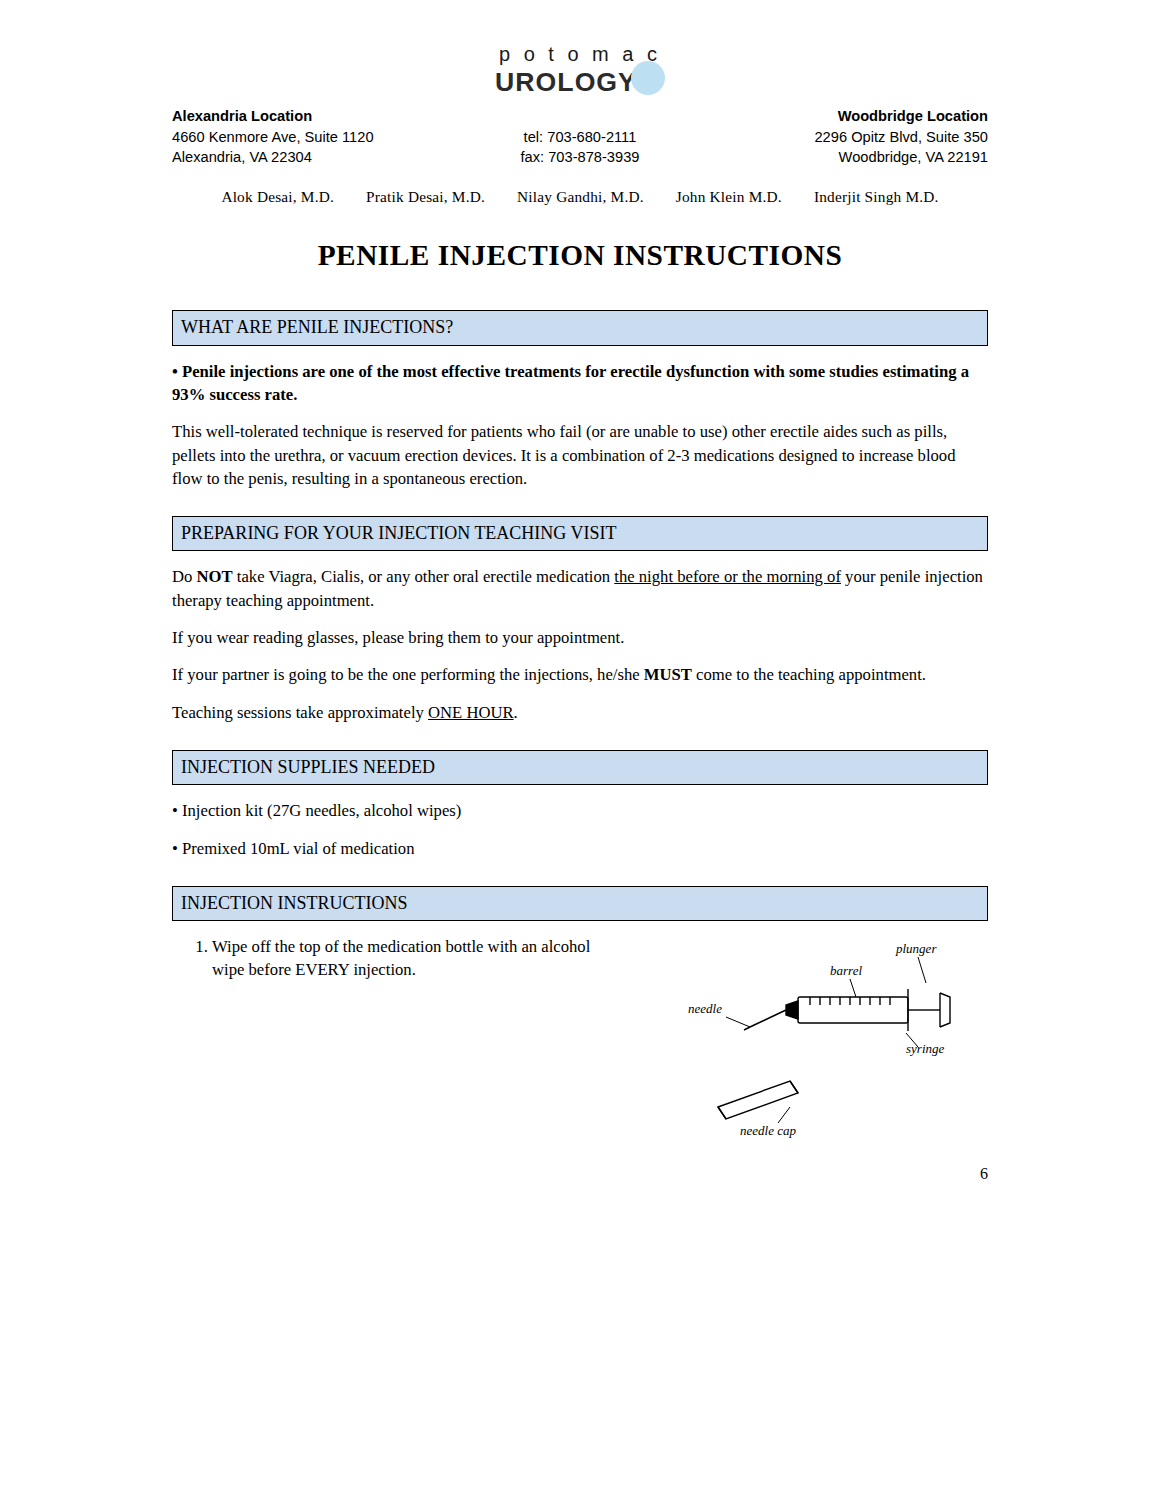p o t o m a c UROLOGY
| Alexandria Location | | Woodbridge Location |
| 4660 Kenmore Ave, Suite 1120 | tel: 703-680-2111 | 2296 Opitz Blvd, Suite 350 |
| Alexandria, VA 22304 | fax: 703-878-3939 | Woodbridge, VA 22191 |
Alok Desai, M.D. Pratik Desai, M.D. Nilay Gandhi, M.D. John Klein M.D. Inderjit Singh M.D.
PENILE INJECTION INSTRUCTIONS
WHAT ARE PENILE INJECTIONS?
• Penile injections are one of the most effective treatments for erectile dysfunction with some studies estimating a 93% success rate.
This well-tolerated technique is reserved for patients who fail (or are unable to use) other erectile aides such as pills, pellets into the urethra, or vacuum erection devices. It is a combination of 2-3 medications designed to increase blood flow to the penis, resulting in a spontaneous erection.
PREPARING FOR YOUR INJECTION TEACHING VISIT
Do NOT take Viagra, Cialis, or any other oral erectile medication the night before or the morning of your penile injection therapy teaching appointment.
If you wear reading glasses, please bring them to your appointment.
If your partner is going to be the one performing the injections, he/she MUST come to the teaching appointment.
Teaching sessions take approximately ONE HOUR.
INJECTION SUPPLIES NEEDED
• Injection kit (27G needles, alcohol wipes)
• Premixed 10mL vial of medication
INJECTION INSTRUCTIONS
Wipe off the top of the medication bottle with an alcohol wipe before EVERY injection.
plunger barrel needle syringe needle cap
6